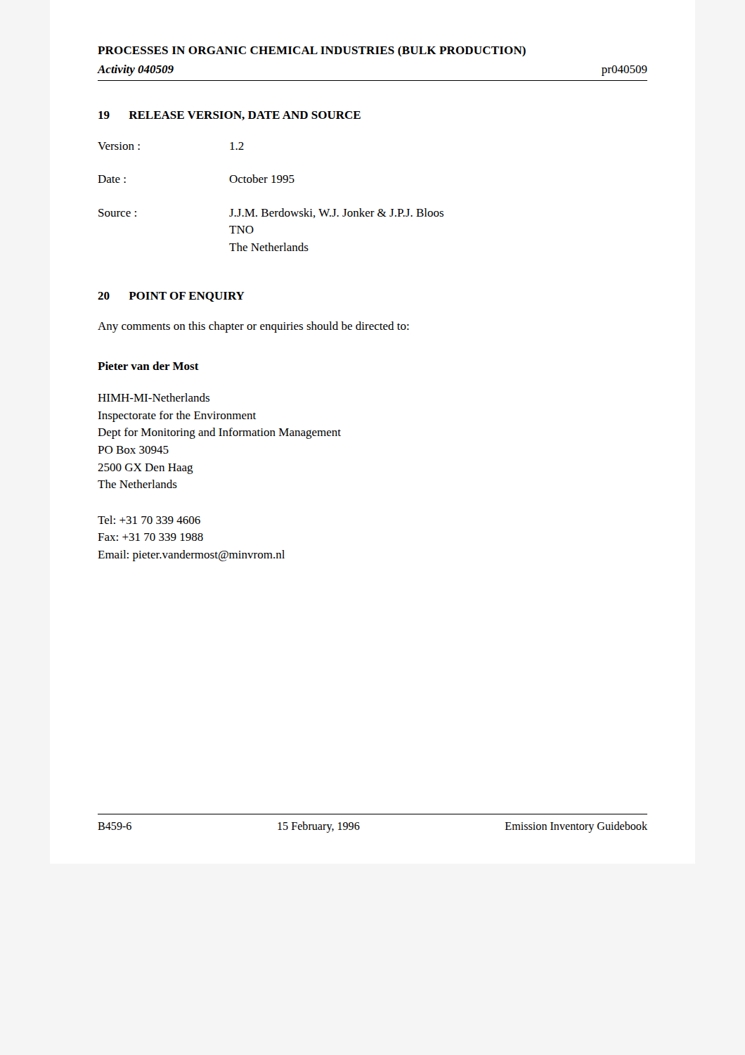Processes in Organic Chemical Industries (Bulk Production)
Activity 040509 pr040509
19 Release Version, Date and Source
Version :
1.2
Date :
October 1995
Source :
J.J.M. Berdowski, W.J. Jonker & J.P.J. Bloos TNO The Netherlands
20 Point of Enquiry
Any comments on this chapter or enquiries should be directed to:
Pieter van der Most
HIMH-MI-Netherlands Inspectorate for the Environment Dept for Monitoring and Information Management PO Box 30945 2500 GX Den Haag The Netherlands
Tel: +31 70 339 4606 Fax: +31 70 339 1988 Email: pieter.vandermost@minvrom.nl
B459-6 15 February, 1996 Emission Inventory Guidebook